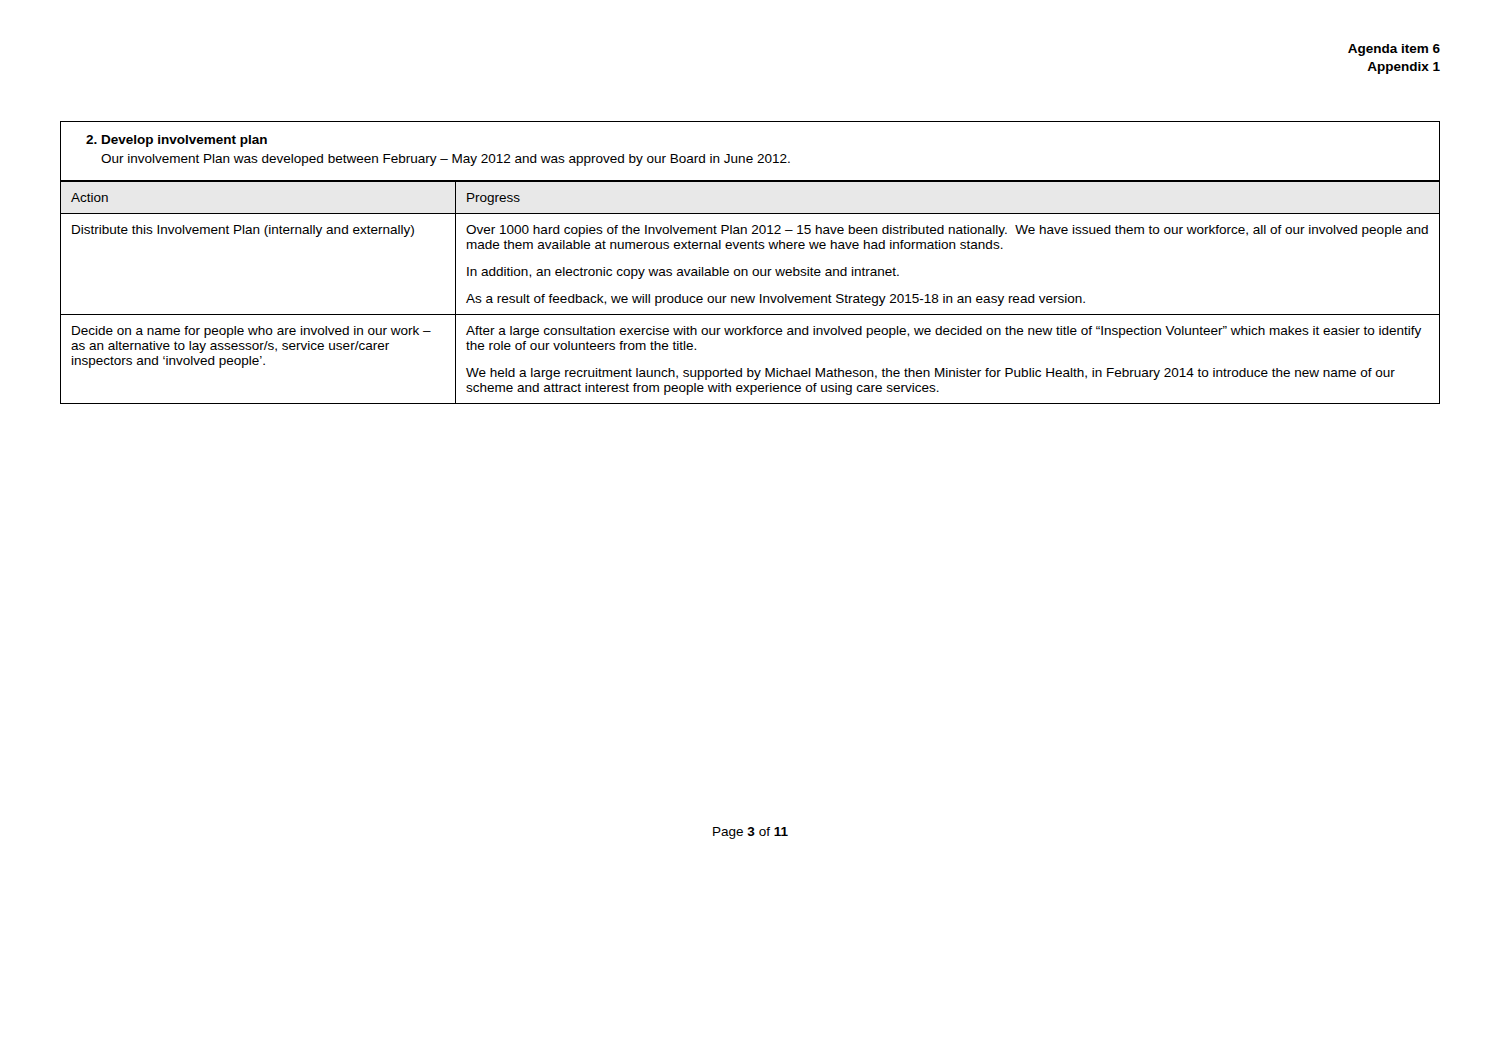Agenda item 6
Appendix 1
Develop involvement plan
Our involvement Plan was developed between February – May 2012 and was approved by our Board in June 2012.
| Action | Progress |
| Distribute this Involvement Plan (internally and externally) | Over 1000 hard copies of the Involvement Plan 2012 – 15 have been distributed nationally. We have issued them to our workforce, all of our involved people and made them available at numerous external events where we have had information stands. In addition, an electronic copy was available on our website and intranet. As a result of feedback, we will produce our new Involvement Strategy 2015-18 in an easy read version. |
| Decide on a name for people who are involved in our work – as an alternative to lay assessor/s, service user/carer inspectors and ‘involved people’. | After a large consultation exercise with our workforce and involved people, we decided on the new title of “Inspection Volunteer” which makes it easier to identify the role of our volunteers from the title. We held a large recruitment launch, supported by Michael Matheson, the then Minister for Public Health, in February 2014 to introduce the new name of our scheme and attract interest from people with experience of using care services. |
Page 3 of 11